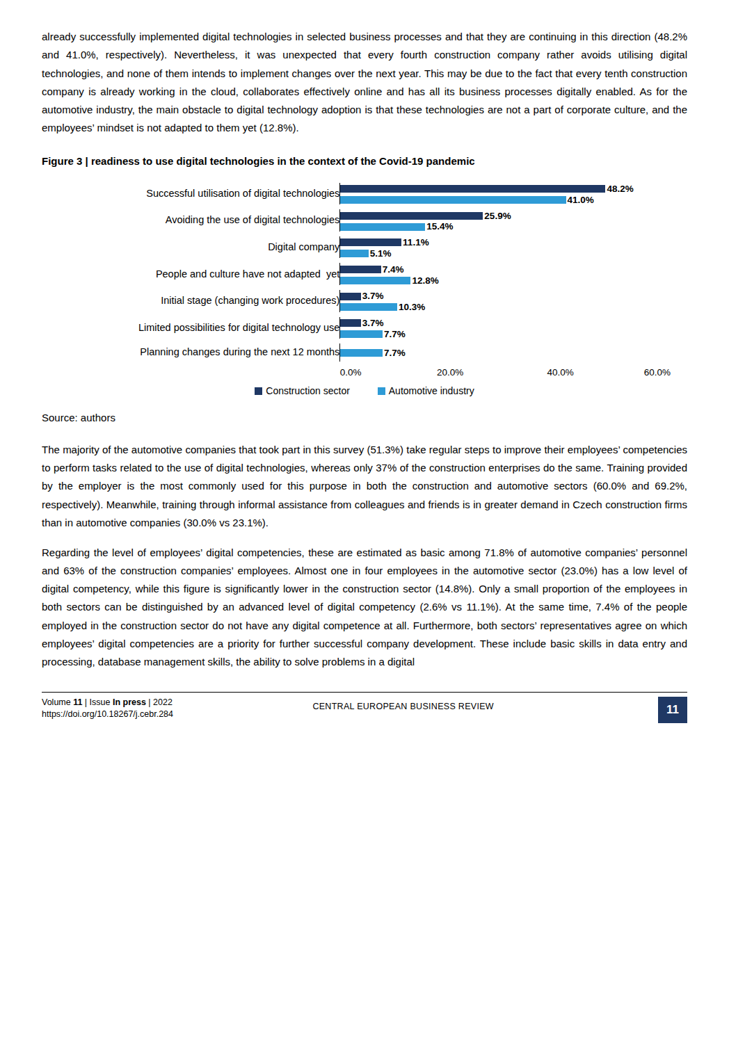already successfully implemented digital technologies in selected business processes and that they are continuing in this direction (48.2% and 41.0%, respectively). Nevertheless, it was unexpected that every fourth construction company rather avoids utilising digital technologies, and none of them intends to implement changes over the next year. This may be due to the fact that every tenth construction company is already working in the cloud, collaborates effectively online and has all its business processes digitally enabled. As for the automotive industry, the main obstacle to digital technology adoption is that these technologies are not a part of corporate culture, and the employees’ mindset is not adapted to them yet (12.8%).
Figure 3 | readiness to use digital technologies in the context of the Covid-19 pandemic
| Successful utilisation of digital technologies | 48.2% 41.0% |
| Avoiding the use of digital technologies | 25.9% 15.4% |
| Digital company | 11.1% 5.1% |
| People and culture have not adapted yet | 7.4% 12.8% |
| Initial stage (changing work procedures) | 3.7% 10.3% |
| Limited possibilities for digital technology use | 3.7% 7.7% |
| Planning changes during the next 12 months | 7.7% |
0.0% 20.0% 40.0% 60.0%
Construction sector Automotive industry
Source: authors
The majority of the automotive companies that took part in this survey (51.3%) take regular steps to improve their employees’ competencies to perform tasks related to the use of digital technologies, whereas only 37% of the construction enterprises do the same. Training provided by the employer is the most commonly used for this purpose in both the construction and automotive sectors (60.0% and 69.2%, respectively). Meanwhile, training through informal assistance from colleagues and friends is in greater demand in Czech construction firms than in automotive companies (30.0% vs 23.1%).
Regarding the level of employees’ digital competencies, these are estimated as basic among 71.8% of automotive companies’ personnel and 63% of the construction companies’ employees. Almost one in four employees in the automotive sector (23.0%) has a low level of digital competency, while this figure is significantly lower in the construction sector (14.8%). Only a small proportion of the employees in both sectors can be distinguished by an advanced level of digital competency (2.6% vs 11.1%). At the same time, 7.4% of the people employed in the construction sector do not have any digital competence at all. Furthermore, both sectors’ representatives agree on which employees’ digital competencies are a priority for further successful company development. These include basic skills in data entry and processing, database management skills, the ability to solve problems in a digital
Volume 11 | Issue In press | 2022
https://doi.org/10.18267/j.cebr.284
CENTRAL EUROPEAN BUSINESS REVIEW
11